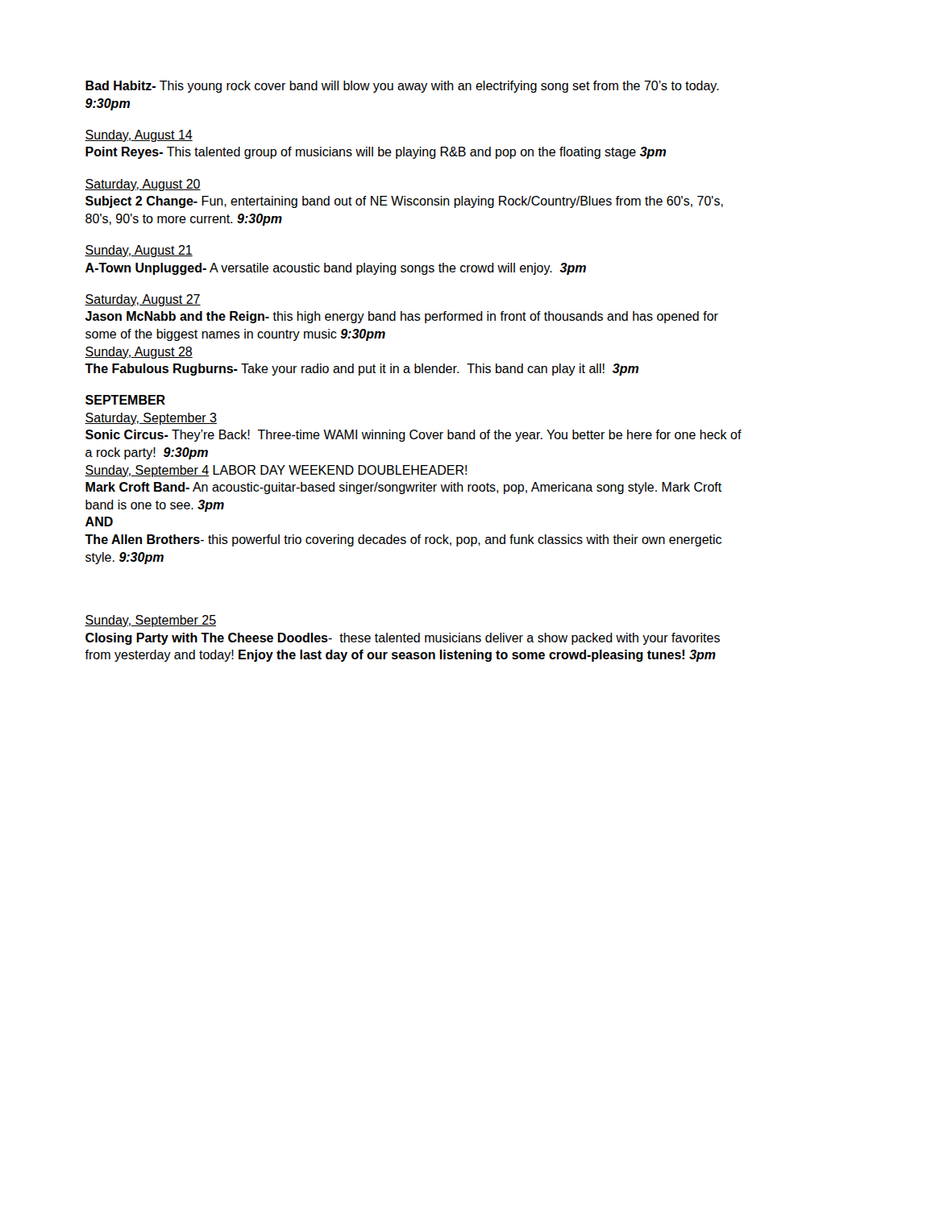Bad Habitz- This young rock cover band will blow you away with an electrifying song set from the 70’s to today. 9:30pm
Sunday, August 14
Point Reyes- This talented group of musicians will be playing R&B and pop on the floating stage 3pm
Saturday, August 20
Subject 2 Change- Fun, entertaining band out of NE Wisconsin playing Rock/Country/Blues from the 60's, 70's, 80's, 90's to more current. 9:30pm
Sunday, August 21
A-Town Unplugged- A versatile acoustic band playing songs the crowd will enjoy. 3pm
Saturday, August 27
Jason McNabb and the Reign- this high energy band has performed in front of thousands and has opened for some of the biggest names in country music 9:30pm
Sunday, August 28
The Fabulous Rugburns- Take your radio and put it in a blender. This band can play it all! 3pm
SEPTEMBER
Saturday, September 3
Sonic Circus- They’re Back! Three-time WAMI winning Cover band of the year. You better be here for one heck of a rock party! 9:30pm
Sunday, September 4 LABOR DAY WEEKEND DOUBLEHEADER!
Mark Croft Band- An acoustic-guitar-based singer/songwriter with roots, pop, Americana song style. Mark Croft band is one to see. 3pm
AND
The Allen Brothers- this powerful trio covering decades of rock, pop, and funk classics with their own energetic style. 9:30pm
Sunday, September 25
Closing Party with The Cheese Doodles- these talented musicians deliver a show packed with your favorites from yesterday and today! Enjoy the last day of our season listening to some crowd-pleasing tunes! 3pm